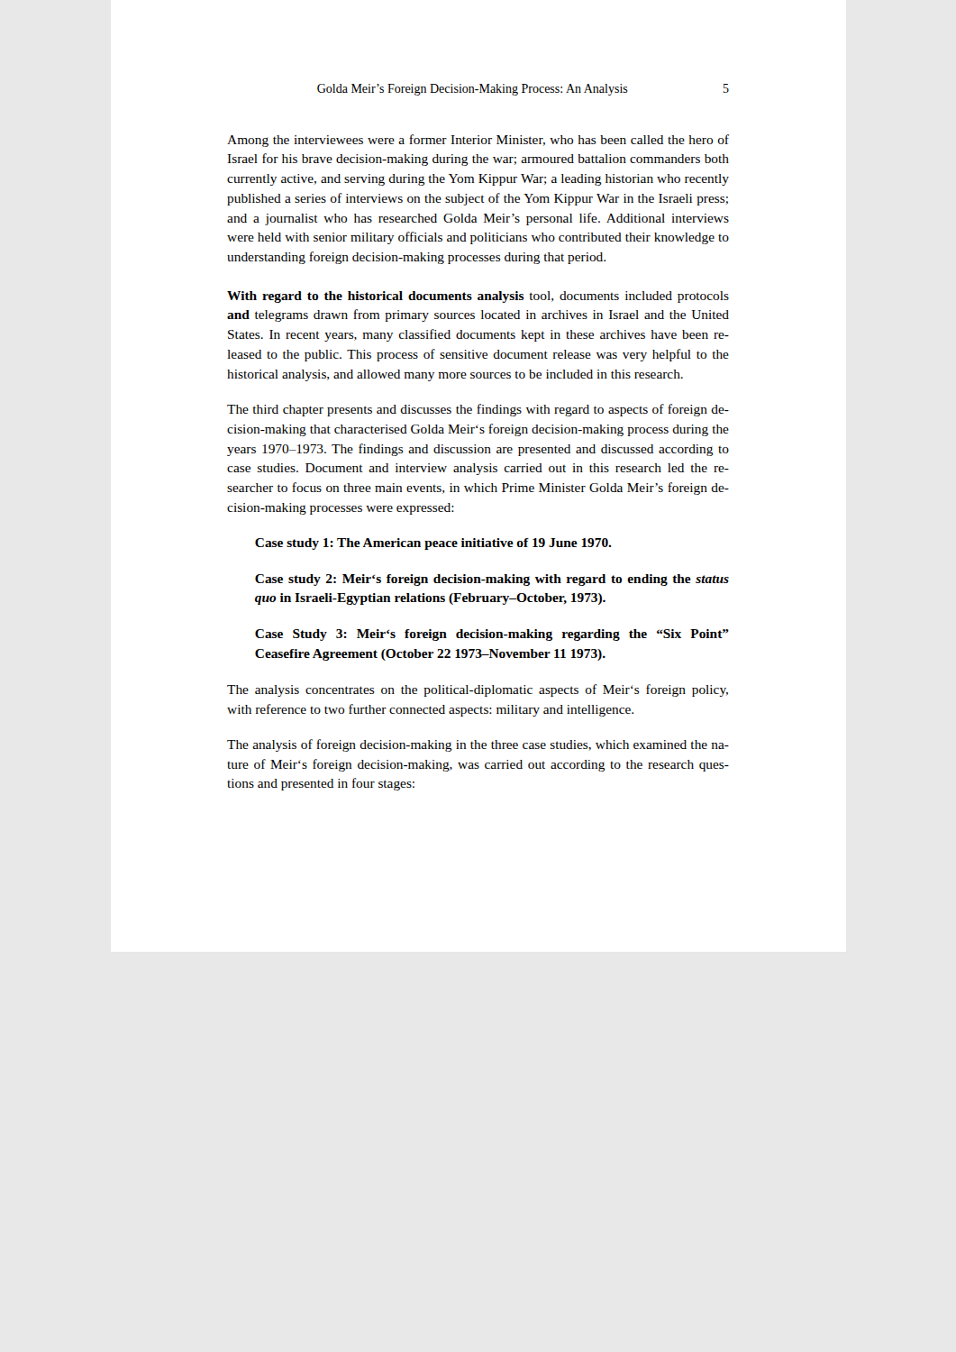Golda Meir’s Foreign Decision-Making Process: An Analysis 5
Among the interviewees were a former Interior Minister, who has been called the hero of Israel for his brave decision-making during the war; armoured battalion commanders both currently active, and serving during the Yom Kippur War; a leading historian who recently published a series of interviews on the subject of the Yom Kippur War in the Israeli press; and a journalist who has researched Golda Meir’s personal life. Additional interviews were held with senior military officials and politicians who contributed their knowledge to understanding foreign decision-making processes during that period.
With regard to the historical documents analysis tool, documents included protocols and telegrams drawn from primary sources located in archives in Israel and the United States. In recent years, many classified documents kept in these archives have been released to the public. This process of sensitive document release was very helpful to the historical analysis, and allowed many more sources to be included in this research.
The third chapter presents and discusses the findings with regard to aspects of foreign decision-making that characterised Golda Meir‘s foreign decision-making process during the years 1970–1973. The findings and discussion are presented and discussed according to case studies. Document and interview analysis carried out in this research led the researcher to focus on three main events, in which Prime Minister Golda Meir’s foreign decision-making processes were expressed:
Case study 1: The American peace initiative of 19 June 1970.
Case study 2: Meir‘s foreign decision-making with regard to ending the status quo in Israeli-Egyptian relations (February–October, 1973).
Case Study 3: Meir‘s foreign decision-making regarding the “Six Point” Ceasefire Agreement (October 22 1973–November 11 1973).
The analysis concentrates on the political-diplomatic aspects of Meir‘s foreign policy, with reference to two further connected aspects: military and intelligence.
The analysis of foreign decision-making in the three case studies, which examined the nature of Meir‘s foreign decision-making, was carried out according to the research questions and presented in four stages: